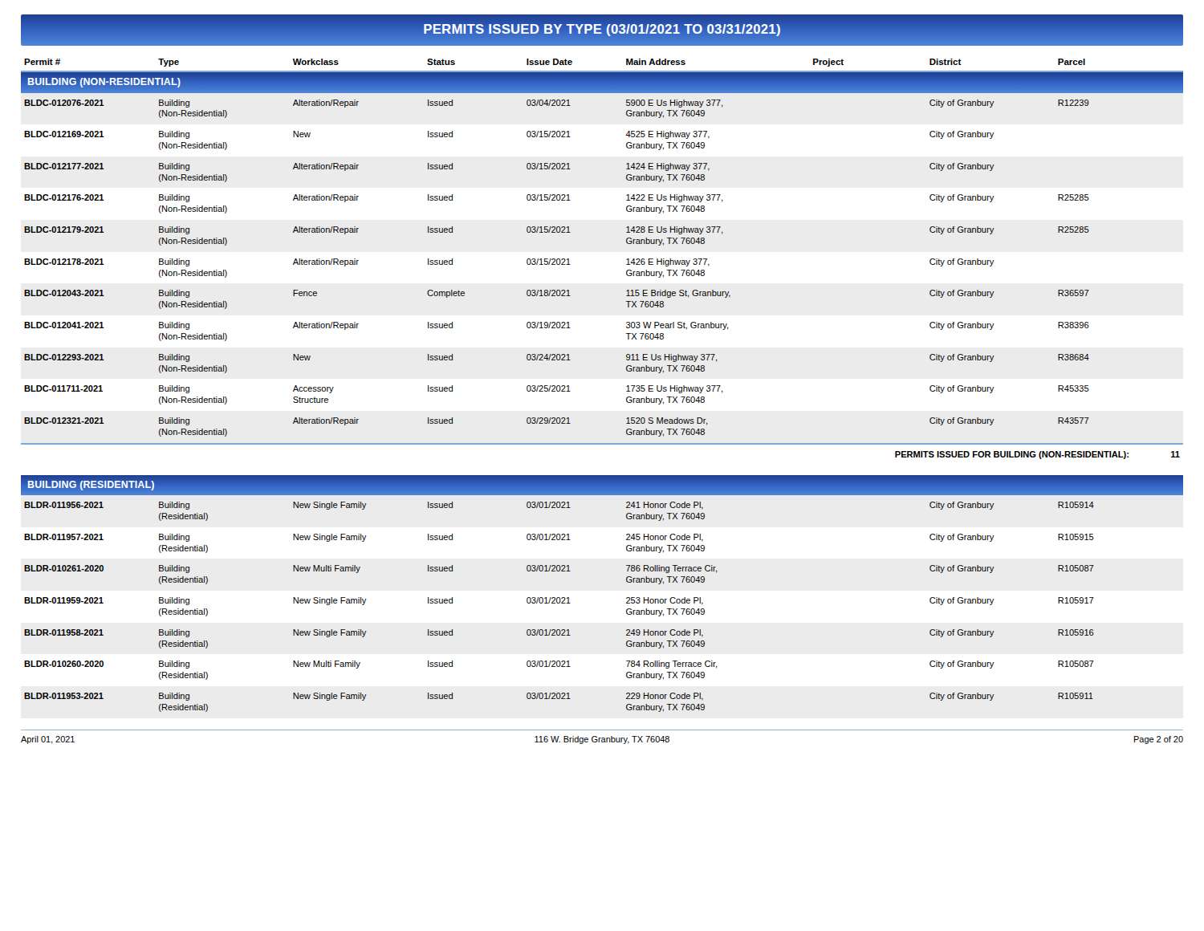PERMITS ISSUED BY TYPE (03/01/2021 TO 03/31/2021)
| Permit # | Type | Workclass | Status | Issue Date | Main Address | Project | District | Parcel |
| --- | --- | --- | --- | --- | --- | --- | --- | --- |
| BUILDING (NON-RESIDENTIAL) |
| BLDC-012076-2021 | Building (Non-Residential) | Alteration/Repair | Issued | 03/04/2021 | 5900 E Us Highway 377, Granbury, TX 76049 | | City of Granbury | R12239 |
| BLDC-012169-2021 | Building (Non-Residential) | New | Issued | 03/15/2021 | 4525 E Highway 377, Granbury, TX 76049 | | City of Granbury | |
| BLDC-012177-2021 | Building (Non-Residential) | Alteration/Repair | Issued | 03/15/2021 | 1424 E Highway 377, Granbury, TX 76048 | | City of Granbury | |
| BLDC-012176-2021 | Building (Non-Residential) | Alteration/Repair | Issued | 03/15/2021 | 1422 E Us Highway 377, Granbury, TX 76048 | | City of Granbury | R25285 |
| BLDC-012179-2021 | Building (Non-Residential) | Alteration/Repair | Issued | 03/15/2021 | 1428 E Us Highway 377, Granbury, TX 76048 | | City of Granbury | R25285 |
| BLDC-012178-2021 | Building (Non-Residential) | Alteration/Repair | Issued | 03/15/2021 | 1426 E Highway 377, Granbury, TX 76048 | | City of Granbury | |
| BLDC-012043-2021 | Building (Non-Residential) | Fence | Complete | 03/18/2021 | 115 E Bridge St, Granbury, TX 76048 | | City of Granbury | R36597 |
| BLDC-012041-2021 | Building (Non-Residential) | Alteration/Repair | Issued | 03/19/2021 | 303 W Pearl St, Granbury, TX 76048 | | City of Granbury | R38396 |
| BLDC-012293-2021 | Building (Non-Residential) | New | Issued | 03/24/2021 | 911 E Us Highway 377, Granbury, TX 76048 | | City of Granbury | R38684 |
| BLDC-011711-2021 | Building (Non-Residential) | Accessory Structure | Issued | 03/25/2021 | 1735 E Us Highway 377, Granbury, TX 76048 | | City of Granbury | R45335 |
| BLDC-012321-2021 | Building (Non-Residential) | Alteration/Repair | Issued | 03/29/2021 | 1520 S Meadows Dr, Granbury, TX 76048 | | City of Granbury | R43577 |
| PERMITS ISSUED FOR BUILDING (NON-RESIDENTIAL): 11 |
| BUILDING (RESIDENTIAL) |
| BLDR-011956-2021 | Building (Residential) | New Single Family | Issued | 03/01/2021 | 241 Honor Code Pl, Granbury, TX 76049 | | City of Granbury | R105914 |
| BLDR-011957-2021 | Building (Residential) | New Single Family | Issued | 03/01/2021 | 245 Honor Code Pl, Granbury, TX 76049 | | City of Granbury | R105915 |
| BLDR-010261-2020 | Building (Residential) | New Multi Family | Issued | 03/01/2021 | 786 Rolling Terrace Cir, Granbury, TX 76049 | | City of Granbury | R105087 |
| BLDR-011959-2021 | Building (Residential) | New Single Family | Issued | 03/01/2021 | 253 Honor Code Pl, Granbury, TX 76049 | | City of Granbury | R105917 |
| BLDR-011958-2021 | Building (Residential) | New Single Family | Issued | 03/01/2021 | 249 Honor Code Pl, Granbury, TX 76049 | | City of Granbury | R105916 |
| BLDR-010260-2020 | Building (Residential) | New Multi Family | Issued | 03/01/2021 | 784 Rolling Terrace Cir, Granbury, TX 76049 | | City of Granbury | R105087 |
| BLDR-011953-2021 | Building (Residential) | New Single Family | Issued | 03/01/2021 | 229 Honor Code Pl, Granbury, TX 76049 | | City of Granbury | R105911 |
April 01, 2021
116 W. Bridge Granbury, TX 76048
Page 2 of 20